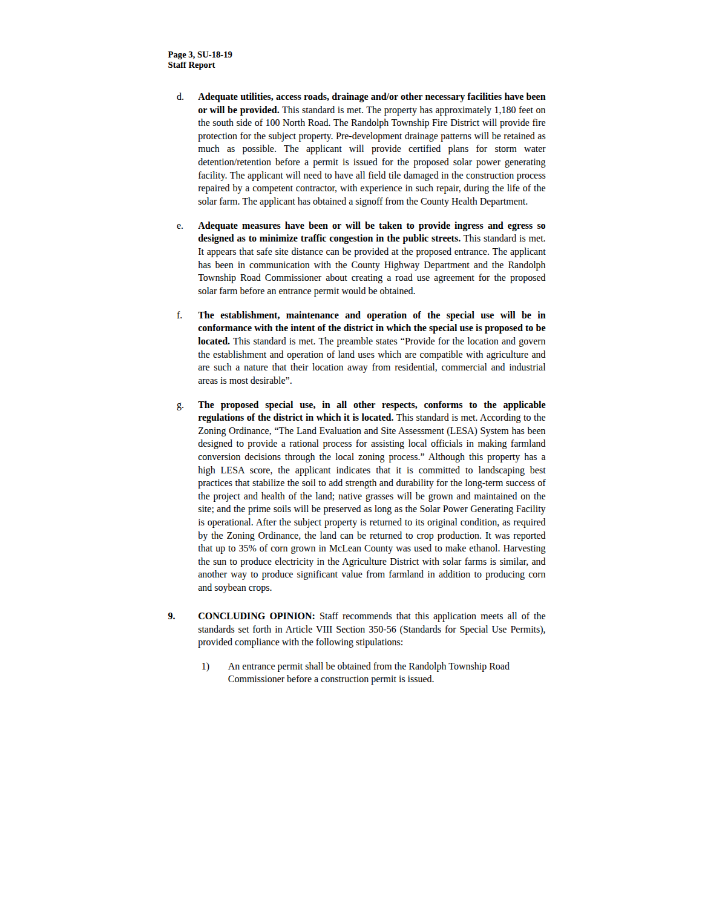Page 3, SU-18-19
Staff Report
d. Adequate utilities, access roads, drainage and/or other necessary facilities have been or will be provided. This standard is met. The property has approximately 1,180 feet on the south side of 100 North Road. The Randolph Township Fire District will provide fire protection for the subject property. Pre-development drainage patterns will be retained as much as possible. The applicant will provide certified plans for storm water detention/retention before a permit is issued for the proposed solar power generating facility. The applicant will need to have all field tile damaged in the construction process repaired by a competent contractor, with experience in such repair, during the life of the solar farm. The applicant has obtained a signoff from the County Health Department.
e. Adequate measures have been or will be taken to provide ingress and egress so designed as to minimize traffic congestion in the public streets. This standard is met. It appears that safe site distance can be provided at the proposed entrance. The applicant has been in communication with the County Highway Department and the Randolph Township Road Commissioner about creating a road use agreement for the proposed solar farm before an entrance permit would be obtained.
f. The establishment, maintenance and operation of the special use will be in conformance with the intent of the district in which the special use is proposed to be located. This standard is met. The preamble states “Provide for the location and govern the establishment and operation of land uses which are compatible with agriculture and are such a nature that their location away from residential, commercial and industrial areas is most desirable”.
g. The proposed special use, in all other respects, conforms to the applicable regulations of the district in which it is located. This standard is met. According to the Zoning Ordinance, “The Land Evaluation and Site Assessment (LESA) System has been designed to provide a rational process for assisting local officials in making farmland conversion decisions through the local zoning process.” Although this property has a high LESA score, the applicant indicates that it is committed to landscaping best practices that stabilize the soil to add strength and durability for the long-term success of the project and health of the land; native grasses will be grown and maintained on the site; and the prime soils will be preserved as long as the Solar Power Generating Facility is operational. After the subject property is returned to its original condition, as required by the Zoning Ordinance, the land can be returned to crop production. It was reported that up to 35% of corn grown in McLean County was used to make ethanol. Harvesting the sun to produce electricity in the Agriculture District with solar farms is similar, and another way to produce significant value from farmland in addition to producing corn and soybean crops.
9. CONCLUDING OPINION: Staff recommends that this application meets all of the standards set forth in Article VIII Section 350-56 (Standards for Special Use Permits), provided compliance with the following stipulations:
1) An entrance permit shall be obtained from the Randolph Township Road Commissioner before a construction permit is issued.